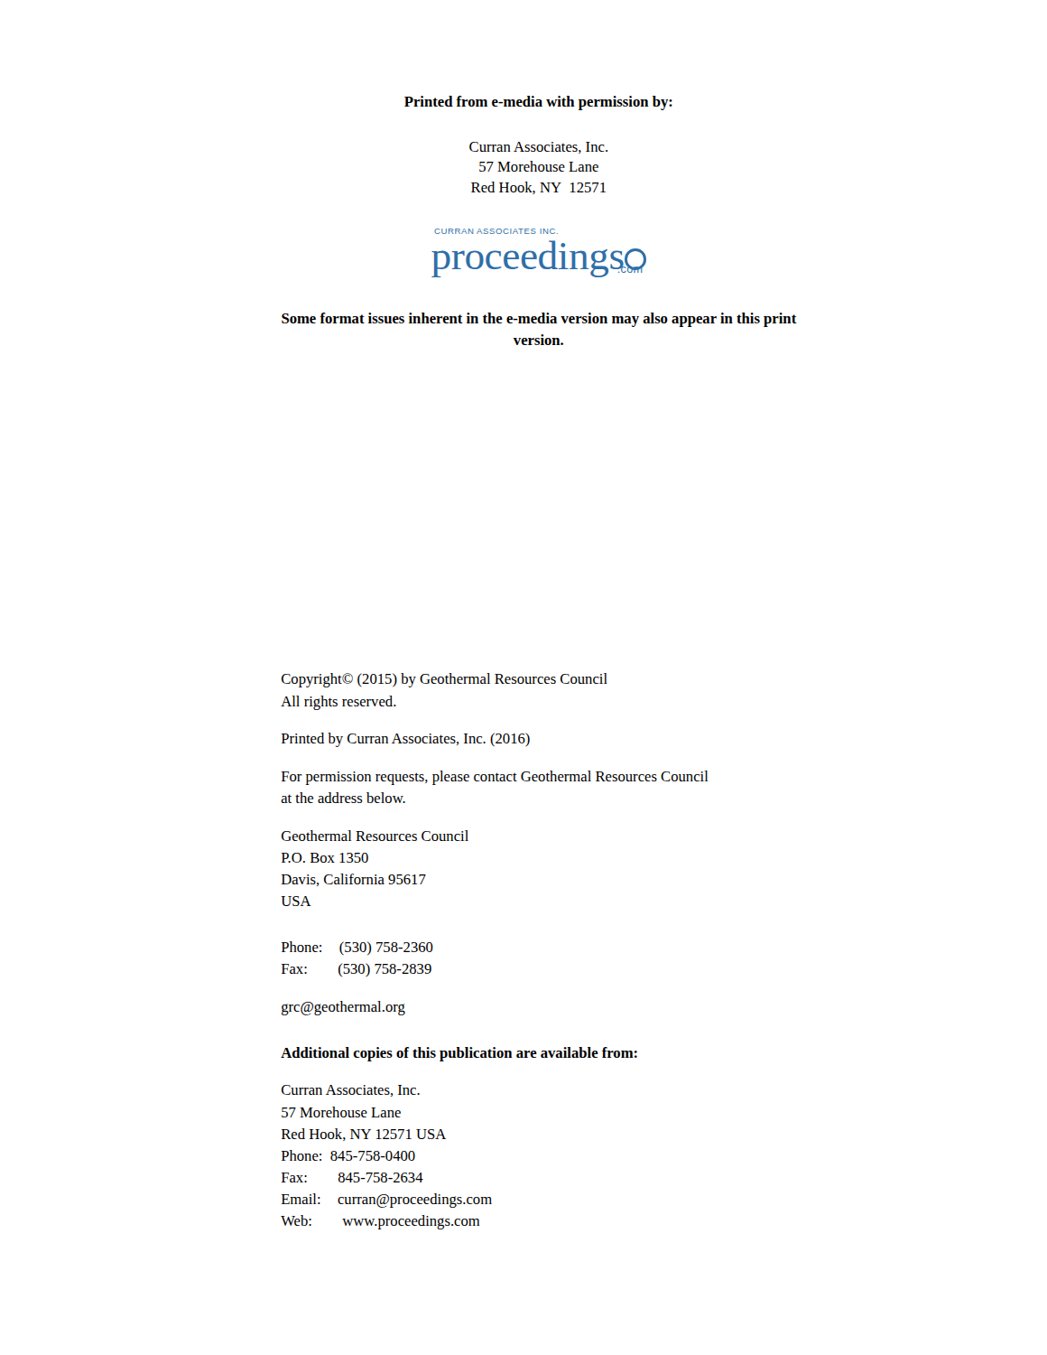Printed from e-media with permission by:
Curran Associates, Inc.
57 Morehouse Lane
Red Hook, NY 12571
CURRAN ASSOCIATES INC.
proceedings .com
Some format issues inherent in the e-media version may also appear in this print version.
Copyright© (2015) by Geothermal Resources Council
All rights reserved.
Printed by Curran Associates, Inc. (2016)
For permission requests, please contact Geothermal Resources Council
at the address below.
Geothermal Resources Council
P.O. Box 1350
Davis, California 95617
USA
Phone: (530) 758-2360
Fax: (530) 758-2839
grc@geothermal.org
Additional copies of this publication are available from:
Curran Associates, Inc.
57 Morehouse Lane
Red Hook, NY 12571 USA
Phone: 845-758-0400
Fax: 845-758-2634
Email: curran@proceedings.com
Web: www.proceedings.com